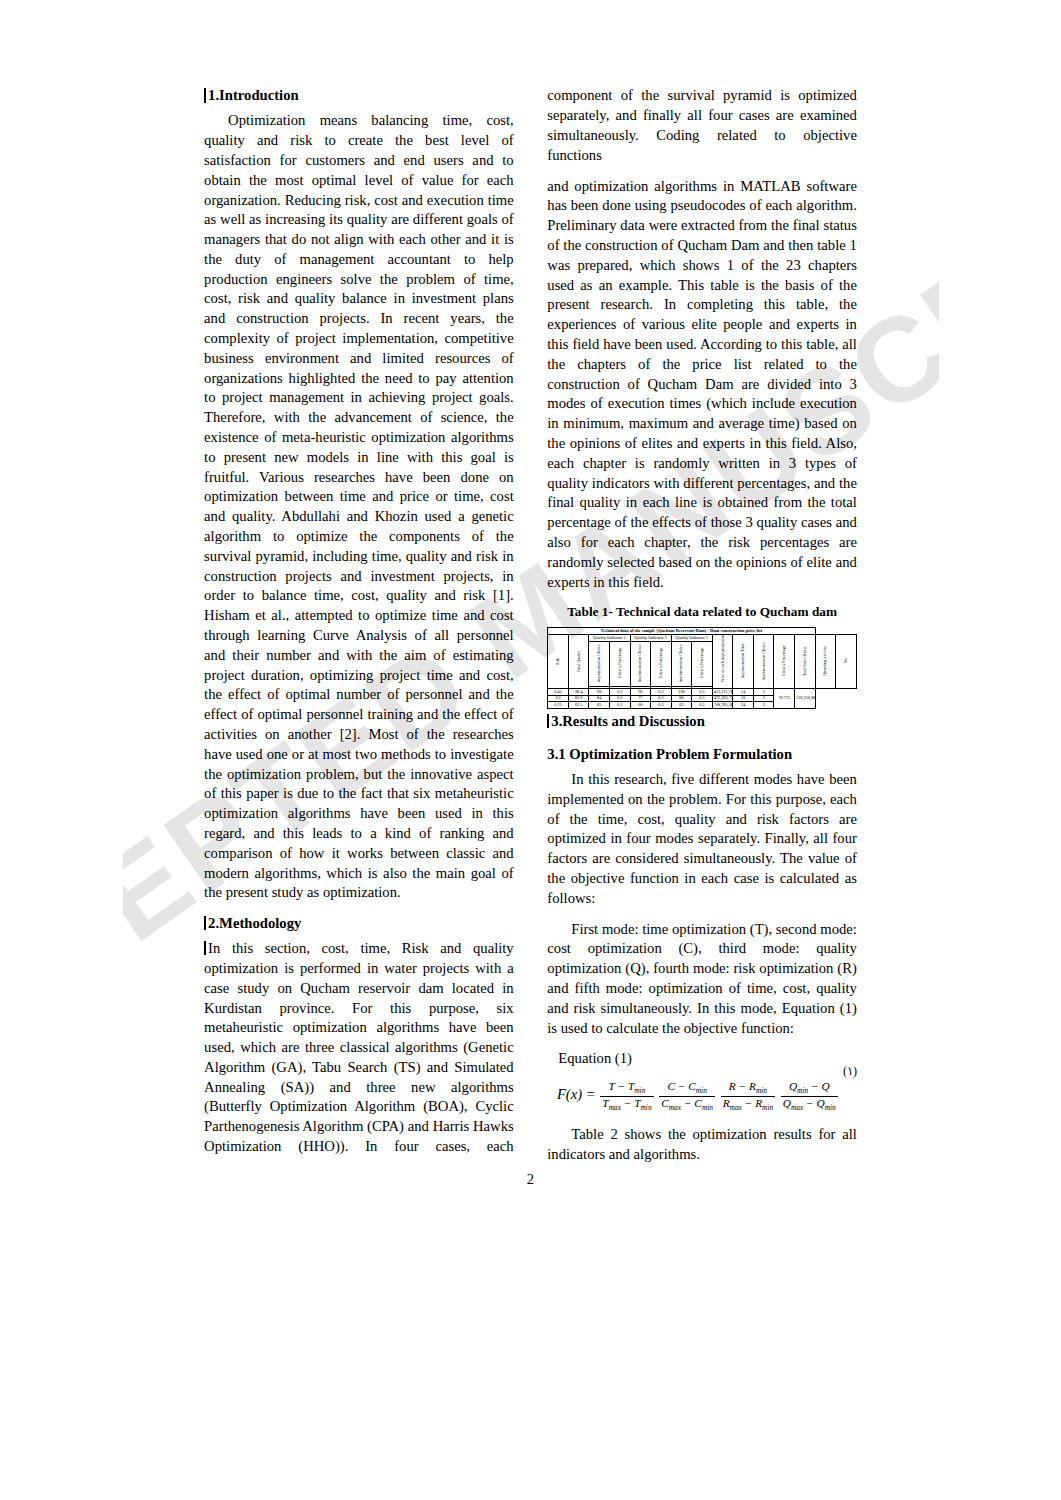ACCEPTED MANUSCRIPT
1.Introduction
Optimization means balancing time, cost, quality and risk to create the best level of satisfaction for customers and end users and to obtain the most optimal level of value for each organization. Reducing risk, cost and execution time as well as increasing its quality are different goals of managers that do not align with each other and it is the duty of management accountant to help production engineers solve the problem of time, cost, risk and quality balance in investment plans and construction projects. In recent years, the complexity of project implementation, competitive business environment and limited resources of organizations highlighted the need to pay attention to project management in achieving project goals. Therefore, with the advancement of science, the existence of meta-heuristic optimization algorithms to present new models in line with this goal is fruitful. Various researches have been done on optimization between time and price or time, cost and quality. Abdullahi and Khozin used a genetic algorithm to optimize the components of the survival pyramid, including time, quality and risk in construction projects and investment projects, in order to balance time, cost, quality and risk [1]. Hisham et al., attempted to optimize time and cost through learning Curve Analysis of all personnel and their number and with the aim of estimating project duration, optimizing project time and cost, the effect of optimal number of personnel and the effect of optimal personnel training and the effect of activities on another [2]. Most of the researches have used one or at most two methods to investigate the optimization problem, but the innovative aspect of this paper is due to the fact that six metaheuristic optimization algorithms have been used in this regard, and this leads to a kind of ranking and comparison of how it works between classic and modern algorithms, which is also the main goal of the present study as optimization.
2.Methodology
In this section, cost, time, Risk and quality optimization is performed in water projects with a case study on Qucham reservoir dam located in Kurdistan province. For this purpose, six metaheuristic optimization algorithms have been used, which are three classical algorithms (Genetic Algorithm (GA), Tabu Search (TS) and Simulated Annealing (SA)) and three new algorithms (Butterfly Optimization Algorithm (BOA), Cyclic Parthenogenesis Algorithm (CPA) and Harris Hawks Optimization (HHO)). In four cases, each component of the survival pyramid is optimized separately, and finally all four cases are examined simultaneously. Coding related to objective functions
and optimization algorithms in MATLAB software has been done using pseudocodes of each algorithm. Preliminary data were extracted from the final status of the construction of Qucham Dam and then table 1 was prepared, which shows 1 of the 23 chapters used as an example. This table is the basis of the present research. In completing this table, the experiences of various elite people and experts in this field have been used. According to this table, all the chapters of the price list related to the construction of Qucham Dam are divided into 3 modes of execution times (which include execution in minimum, maximum and average time) based on the opinions of elites and experts in this field. Also, each chapter is randomly written in 3 types of quality indicators with different percentages, and the final quality in each line is obtained from the total percentage of the effects of those 3 quality cases and also for each chapter, the risk percentages are randomly selected based on the opinions of elite and experts in this field.
Table 1- Technical data related to Qucham dam
| Technical data of the sample (Qucham Reservoir Dam) - Dam construction price list |
| Risk | Final Quality | Quality Indicator 3 | Quality Indicator 2 | Quality Indicator 1 | Price of each Implementation | Implementation Time | Implementation Choice | Effect's Percentage | Total Price (Rials) | Operating Activity | No |
| Implementation Choice | Effect's Percentage | Implementation Choice | Effect's Percentage | Implementation Choice | Effect's Percentage |
| 0.45 | 98.4 | 98 | 0.2 | 96 | 0.3 | 100 | 0.5 | 413,231,782,003 | 14 | 1 | 78.775 | 518,256,889,033 |
| 0.3 | 82.9 | 84 | 0.2 | 77 | 0.3 | 86 | 0.5 | 472,263,732,474 | 16 | 2 |
| 0.25 | 62.5 | 65 | 0.2 | 60 | 0.3 | 63 | 0.5 | 708,395,588,711 | 24 | 3 |
3.Results and Discussion
3.1 Optimization Problem Formulation
In this research, five different modes have been implemented on the problem. For this purpose, each of the time, cost, quality and risk factors are optimized in four modes separately. Finally, all four factors are considered simultaneously. The value of the objective function in each case is calculated as follows:
First mode: time optimization (T), second mode: cost optimization (C), third mode: quality optimization (Q), fourth mode: risk optimization (R) and fifth mode: optimization of time, cost, quality and risk simultaneously. In this mode, Equation (1) is used to calculate the objective function:
Equation (1)
(١)
F(x) = T − Tmin Tmax − Tmin C − Cmin Cmax − Cmin R − Rmin Rmax − Rmin Qmin − Q Qmax − Qmin
Table 2 shows the optimization results for all indicators and algorithms.
2